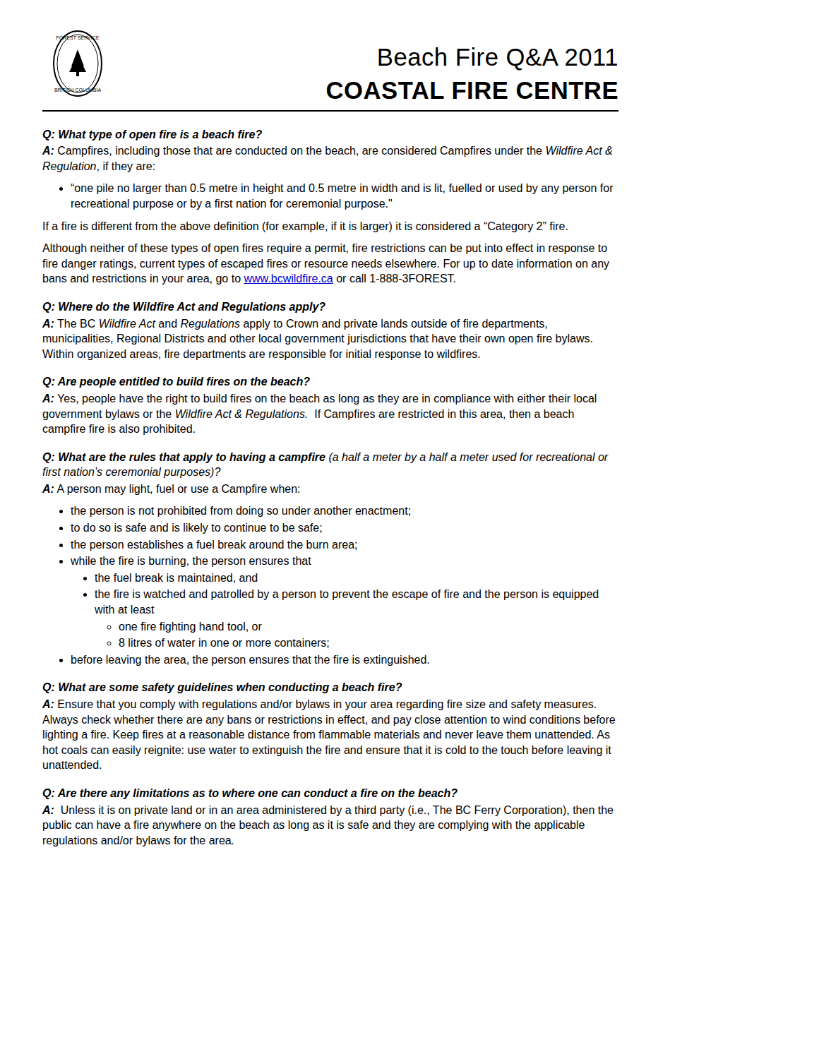FOREST SERVICE BRITISH COLUMBIA
Beach Fire Q&A 2011
COASTAL FIRE CENTRE
Q: What type of open fire is a beach fire?
A: Campfires, including those that are conducted on the beach, are considered Campfires under the Wildfire Act & Regulation, if they are:
“one pile no larger than 0.5 metre in height and 0.5 metre in width and is lit, fuelled or used by any person for recreational purpose or by a first nation for ceremonial purpose."
If a fire is different from the above definition (for example, if it is larger) it is considered a “Category 2” fire.
Although neither of these types of open fires require a permit, fire restrictions can be put into effect in response to fire danger ratings, current types of escaped fires or resource needs elsewhere. For up to date information on any bans and restrictions in your area, go to www.bcwildfire.ca or call 1-888-3FOREST.
Q: Where do the Wildfire Act and Regulations apply?
A: The BC Wildfire Act and Regulations apply to Crown and private lands outside of fire departments, municipalities, Regional Districts and other local government jurisdictions that have their own open fire bylaws. Within organized areas, fire departments are responsible for initial response to wildfires.
Q: Are people entitled to build fires on the beach?
A: Yes, people have the right to build fires on the beach as long as they are in compliance with either their local government bylaws or the Wildfire Act & Regulations. If Campfires are restricted in this area, then a beach campfire fire is also prohibited.
Q: What are the rules that apply to having a campfire (a half a meter by a half a meter used for recreational or first nation’s ceremonial purposes)?
A: A person may light, fuel or use a Campfire when:
the person is not prohibited from doing so under another enactment;
to do so is safe and is likely to continue to be safe;
the person establishes a fuel break around the burn area;
while the fire is burning, the person ensures that
the fuel break is maintained, and
the fire is watched and patrolled by a person to prevent the escape of fire and the person is equipped with at least
one fire fighting hand tool, or
8 litres of water in one or more containers;
before leaving the area, the person ensures that the fire is extinguished.
Q: What are some safety guidelines when conducting a beach fire?
A: Ensure that you comply with regulations and/or bylaws in your area regarding fire size and safety measures. Always check whether there are any bans or restrictions in effect, and pay close attention to wind conditions before lighting a fire. Keep fires at a reasonable distance from flammable materials and never leave them unattended. As hot coals can easily reignite: use water to extinguish the fire and ensure that it is cold to the touch before leaving it unattended.
Q: Are there any limitations as to where one can conduct a fire on the beach?
A: Unless it is on private land or in an area administered by a third party (i.e., The BC Ferry Corporation), then the public can have a fire anywhere on the beach as long as it is safe and they are complying with the applicable regulations and/or bylaws for the area.